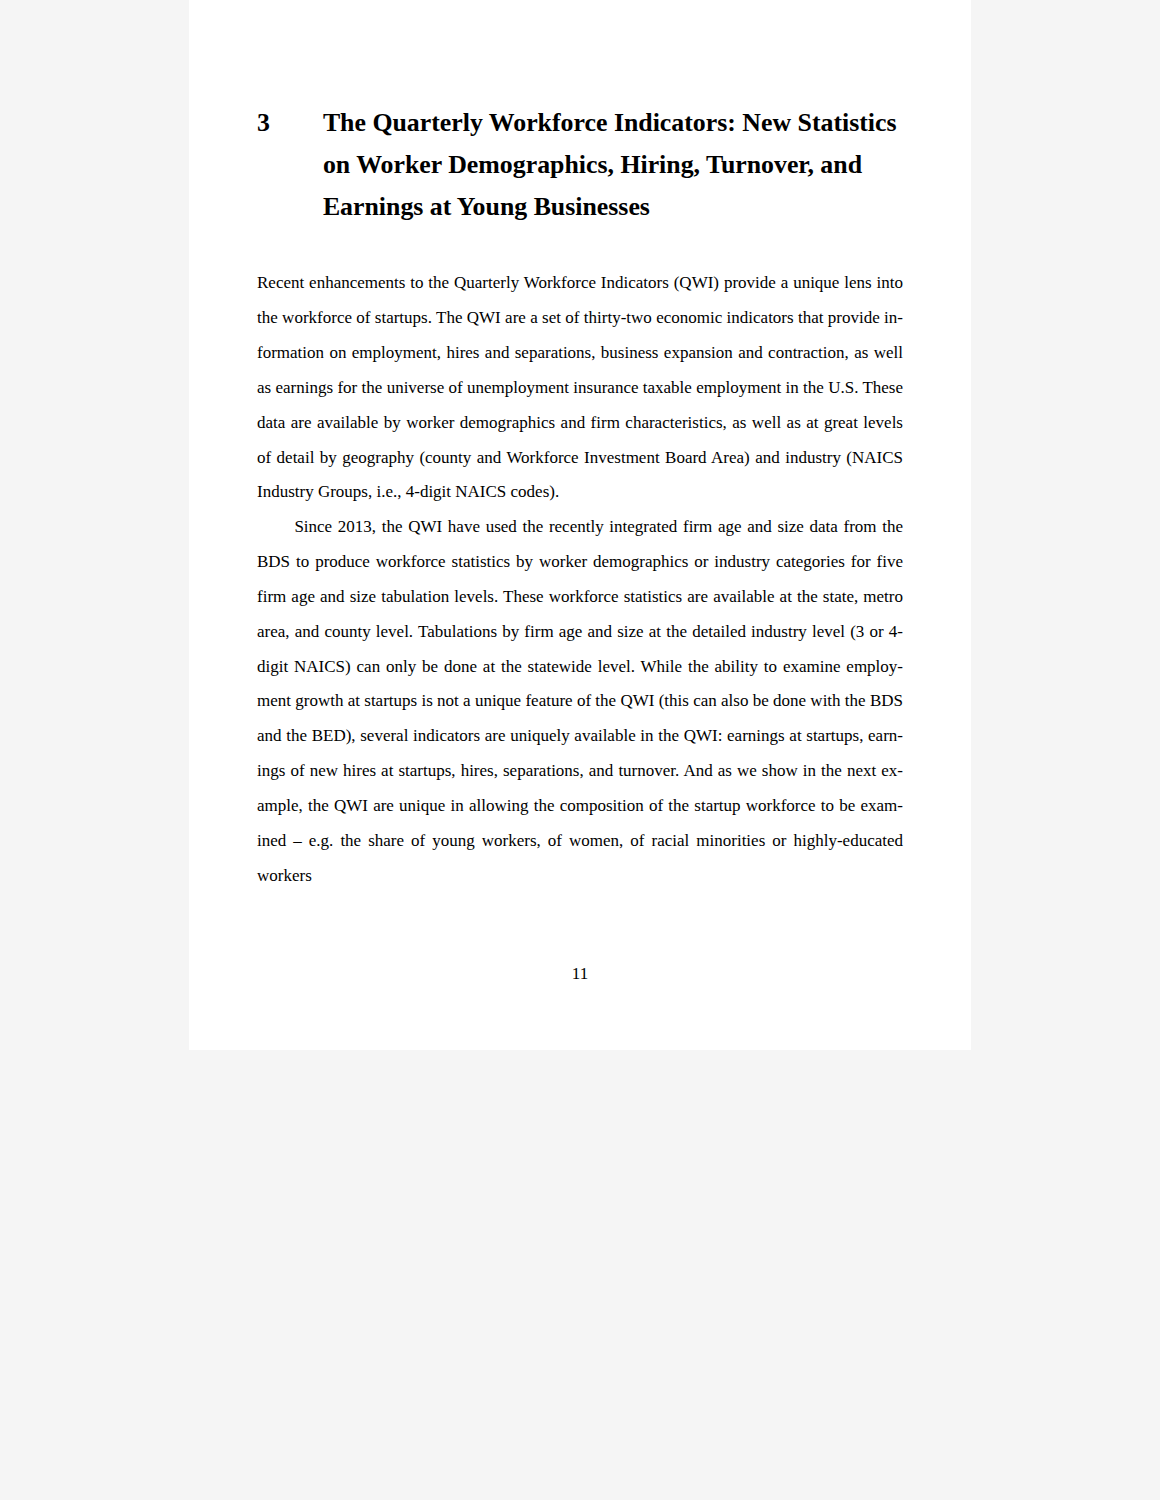3 The Quarterly Workforce Indicators: New Statistics on Worker Demographics, Hiring, Turnover, and Earnings at Young Businesses
Recent enhancements to the Quarterly Workforce Indicators (QWI) provide a unique lens into the workforce of startups. The QWI are a set of thirty-two economic indicators that provide information on employment, hires and separations, business expansion and contraction, as well as earnings for the universe of unemployment insurance taxable employment in the U.S. These data are available by worker demographics and firm characteristics, as well as at great levels of detail by geography (county and Workforce Investment Board Area) and industry (NAICS Industry Groups, i.e., 4-digit NAICS codes).
Since 2013, the QWI have used the recently integrated firm age and size data from the BDS to produce workforce statistics by worker demographics or industry categories for five firm age and size tabulation levels. These workforce statistics are available at the state, metro area, and county level. Tabulations by firm age and size at the detailed industry level (3 or 4-digit NAICS) can only be done at the statewide level. While the ability to examine employment growth at startups is not a unique feature of the QWI (this can also be done with the BDS and the BED), several indicators are uniquely available in the QWI: earnings at startups, earnings of new hires at startups, hires, separations, and turnover. And as we show in the next example, the QWI are unique in allowing the composition of the startup workforce to be examined – e.g. the share of young workers, of women, of racial minorities or highly-educated workers
11